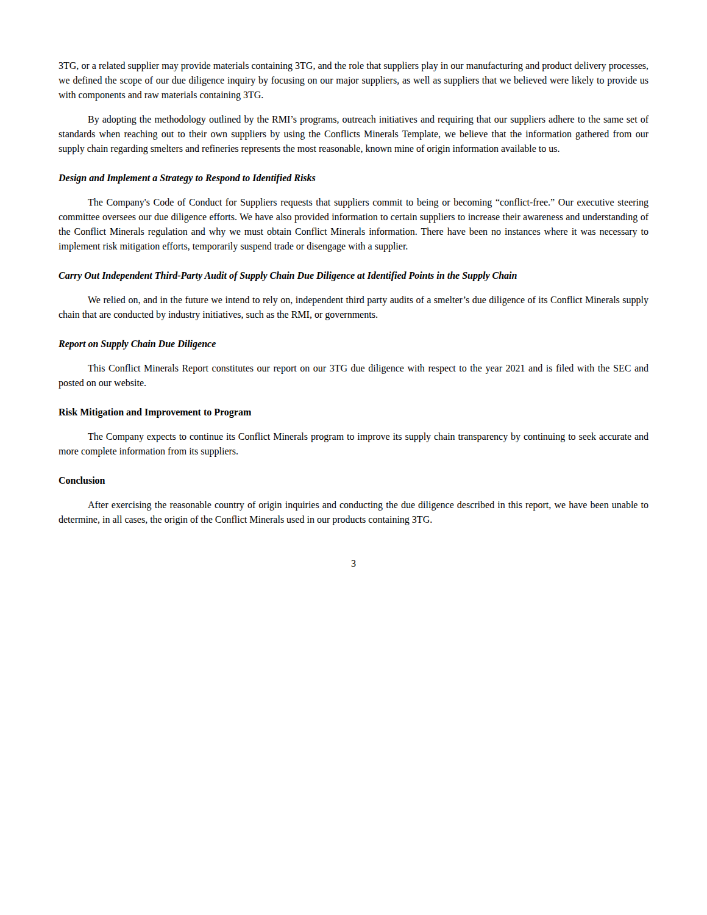3TG, or a related supplier may provide materials containing 3TG, and the role that suppliers play in our manufacturing and product delivery processes, we defined the scope of our due diligence inquiry by focusing on our major suppliers, as well as suppliers that we believed were likely to provide us with components and raw materials containing 3TG.
By adopting the methodology outlined by the RMI’s programs, outreach initiatives and requiring that our suppliers adhere to the same set of standards when reaching out to their own suppliers by using the Conflicts Minerals Template, we believe that the information gathered from our supply chain regarding smelters and refineries represents the most reasonable, known mine of origin information available to us.
Design and Implement a Strategy to Respond to Identified Risks
The Company's Code of Conduct for Suppliers requests that suppliers commit to being or becoming “conflict-free.” Our executive steering committee oversees our due diligence efforts. We have also provided information to certain suppliers to increase their awareness and understanding of the Conflict Minerals regulation and why we must obtain Conflict Minerals information. There have been no instances where it was necessary to implement risk mitigation efforts, temporarily suspend trade or disengage with a supplier.
Carry Out Independent Third-Party Audit of Supply Chain Due Diligence at Identified Points in the Supply Chain
We relied on, and in the future we intend to rely on, independent third party audits of a smelter’s due diligence of its Conflict Minerals supply chain that are conducted by industry initiatives, such as the RMI, or governments.
Report on Supply Chain Due Diligence
This Conflict Minerals Report constitutes our report on our 3TG due diligence with respect to the year 2021 and is filed with the SEC and posted on our website.
Risk Mitigation and Improvement to Program
The Company expects to continue its Conflict Minerals program to improve its supply chain transparency by continuing to seek accurate and more complete information from its suppliers.
Conclusion
After exercising the reasonable country of origin inquiries and conducting the due diligence described in this report, we have been unable to determine, in all cases, the origin of the Conflict Minerals used in our products containing 3TG.
3